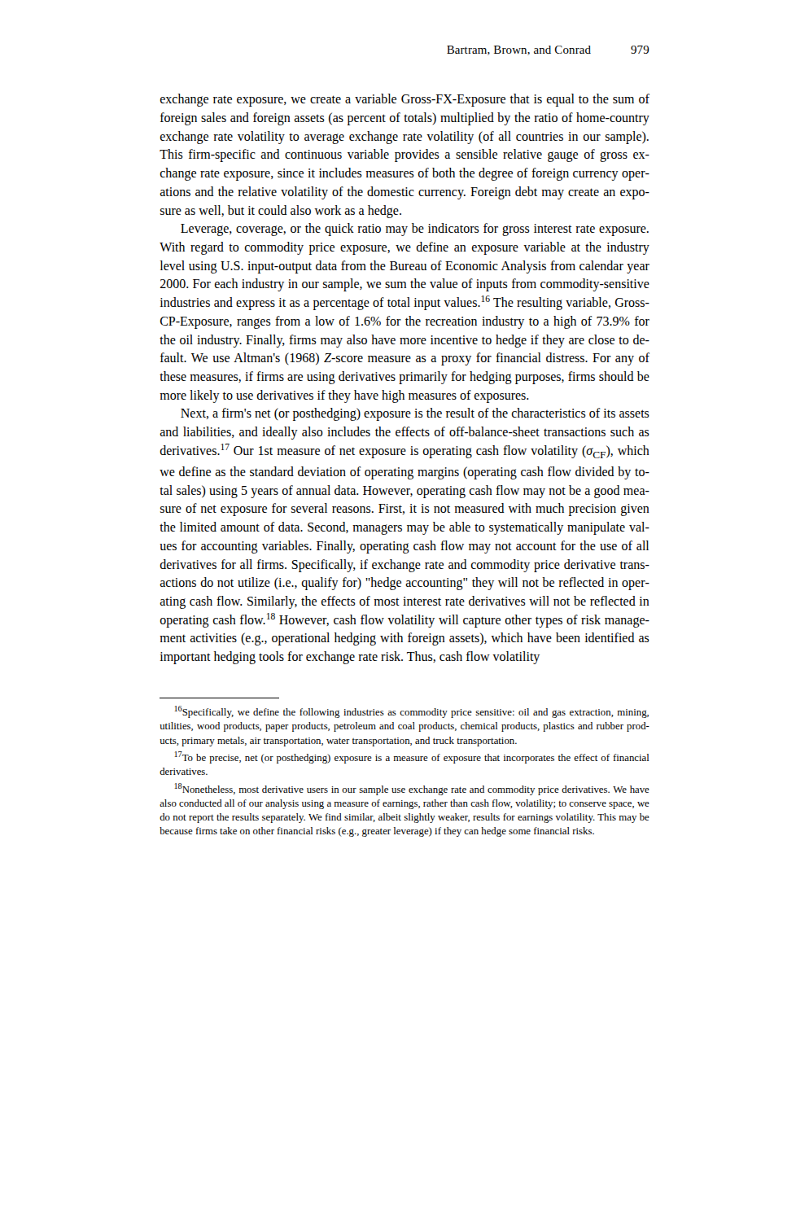Bartram, Brown, and Conrad 979
exchange rate exposure, we create a variable Gross-FX-Exposure that is equal to the sum of foreign sales and foreign assets (as percent of totals) multiplied by the ratio of home-country exchange rate volatility to average exchange rate volatility (of all countries in our sample). This firm-specific and continuous variable provides a sensible relative gauge of gross exchange rate exposure, since it includes measures of both the degree of foreign currency operations and the relative volatility of the domestic currency. Foreign debt may create an exposure as well, but it could also work as a hedge.
Leverage, coverage, or the quick ratio may be indicators for gross interest rate exposure. With regard to commodity price exposure, we define an exposure variable at the industry level using U.S. input-output data from the Bureau of Economic Analysis from calendar year 2000. For each industry in our sample, we sum the value of inputs from commodity-sensitive industries and express it as a percentage of total input values.16 The resulting variable, Gross-CP-Exposure, ranges from a low of 1.6% for the recreation industry to a high of 73.9% for the oil industry. Finally, firms may also have more incentive to hedge if they are close to default. We use Altman's (1968) Z-score measure as a proxy for financial distress. For any of these measures, if firms are using derivatives primarily for hedging purposes, firms should be more likely to use derivatives if they have high measures of exposures.
Next, a firm's net (or posthedging) exposure is the result of the characteristics of its assets and liabilities, and ideally also includes the effects of off-balance-sheet transactions such as derivatives.17 Our 1st measure of net exposure is operating cash flow volatility (σCF), which we define as the standard deviation of operating margins (operating cash flow divided by total sales) using 5 years of annual data. However, operating cash flow may not be a good measure of net exposure for several reasons. First, it is not measured with much precision given the limited amount of data. Second, managers may be able to systematically manipulate values for accounting variables. Finally, operating cash flow may not account for the use of all derivatives for all firms. Specifically, if exchange rate and commodity price derivative transactions do not utilize (i.e., qualify for) "hedge accounting" they will not be reflected in operating cash flow. Similarly, the effects of most interest rate derivatives will not be reflected in operating cash flow.18 However, cash flow volatility will capture other types of risk management activities (e.g., operational hedging with foreign assets), which have been identified as important hedging tools for exchange rate risk. Thus, cash flow volatility
16Specifically, we define the following industries as commodity price sensitive: oil and gas extraction, mining, utilities, wood products, paper products, petroleum and coal products, chemical products, plastics and rubber products, primary metals, air transportation, water transportation, and truck transportation.
17To be precise, net (or posthedging) exposure is a measure of exposure that incorporates the effect of financial derivatives.
18Nonetheless, most derivative users in our sample use exchange rate and commodity price derivatives. We have also conducted all of our analysis using a measure of earnings, rather than cash flow, volatility; to conserve space, we do not report the results separately. We find similar, albeit slightly weaker, results for earnings volatility. This may be because firms take on other financial risks (e.g., greater leverage) if they can hedge some financial risks.